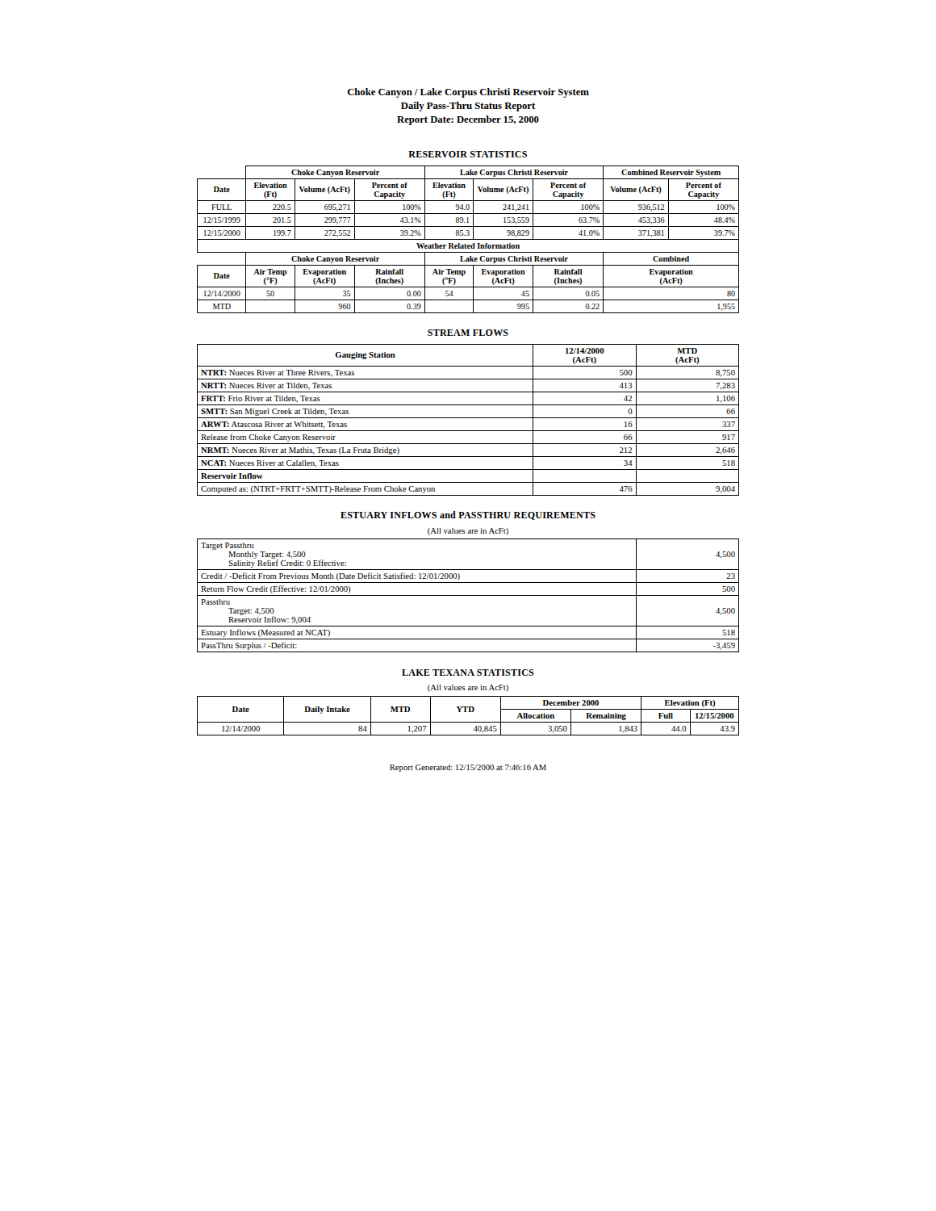Choke Canyon / Lake Corpus Christi Reservoir System
Daily Pass-Thru Status Report
Report Date: December 15, 2000
RESERVOIR STATISTICS
| | Choke Canyon Reservoir | Lake Corpus Christi Reservoir | Combined Reservoir System |
| --- | --- | --- | --- |
| Date | Elevation (Ft) | Volume (AcFt) | Percent of Capacity | Elevation (Ft) | Volume (AcFt) | Percent of Capacity | Volume (AcFt) | Percent of Capacity |
| FULL | 220.5 | 695,271 | 100% | 94.0 | 241,241 | 100% | 936,512 | 100% |
| 12/15/1999 | 201.5 | 299,777 | 43.1% | 89.1 | 153,559 | 63.7% | 453,336 | 48.4% |
| 12/15/2000 | 199.7 | 272,552 | 39.2% | 85.3 | 98,829 | 41.0% | 371,381 | 39.7% |
| Weather Related Information |
| | Choke Canyon Reservoir | Lake Corpus Christi Reservoir | Combined |
| Date | Air Temp (°F) | Evaporation (AcFt) | Rainfall (Inches) | Air Temp (°F) | Evaporation (AcFt) | Rainfall (Inches) | Evaporation (AcFt) |
| 12/14/2000 | 50 | 35 | 0.00 | 54 | 45 | 0.05 | 80 |
| MTD | | 960 | 0.39 | | 995 | 0.22 | 1,955 |
STREAM FLOWS
| Gauging Station | 12/14/2000 (AcFt) | MTD (AcFt) |
| --- | --- | --- |
| NTRT: Nueces River at Three Rivers, Texas | 500 | 8,750 |
| NRTT: Nueces River at Tilden, Texas | 413 | 7,283 |
| FRTT: Frio River at Tilden, Texas | 42 | 1,106 |
| SMTT: San Miguel Creek at Tilden, Texas | 0 | 66 |
| ARWT: Atascosa River at Whitsett, Texas | 16 | 337 |
| Release from Choke Canyon Reservoir | 66 | 917 |
| NRMT: Nueces River at Mathis, Texas (La Fruta Bridge) | 212 | 2,646 |
| NCAT: Nueces River at Calallen, Texas | 34 | 518 |
| Reservoir Inflow | | |
| Computed as: (NTRT+FRTT+SMTT)-Release From Choke Canyon | 476 | 9,004 |
ESTUARY INFLOWS and PASSTHRU REQUIREMENTS
(All values are in AcFt)
| Target Passthru Monthly Target: 4,500 Salinity Relief Credit: 0 Effective: | 4,500 |
| Credit / -Deficit From Previous Month (Date Deficit Satisfied: 12/01/2000) | 23 |
| Return Flow Credit (Effective: 12/01/2000) | 500 |
| Passthru Target: 4,500 Reservoir Inflow: 9,004 | 4,500 |
| Estuary Inflows (Measured at NCAT) | 518 |
| PassThru Surplus / -Deficit: | -3,459 |
LAKE TEXANA STATISTICS
(All values are in AcFt)
| Date | Daily Intake | MTD | YTD | December 2000 | Elevation (Ft) |
| --- | --- | --- | --- | --- | --- |
| Allocation | Remaining | Full | 12/15/2000 |
| 12/14/2000 | 84 | 1,207 | 40,845 | 3,050 | 1,843 | 44.0 | 43.9 |
Report Generated: 12/15/2000 at 7:46:16 AM